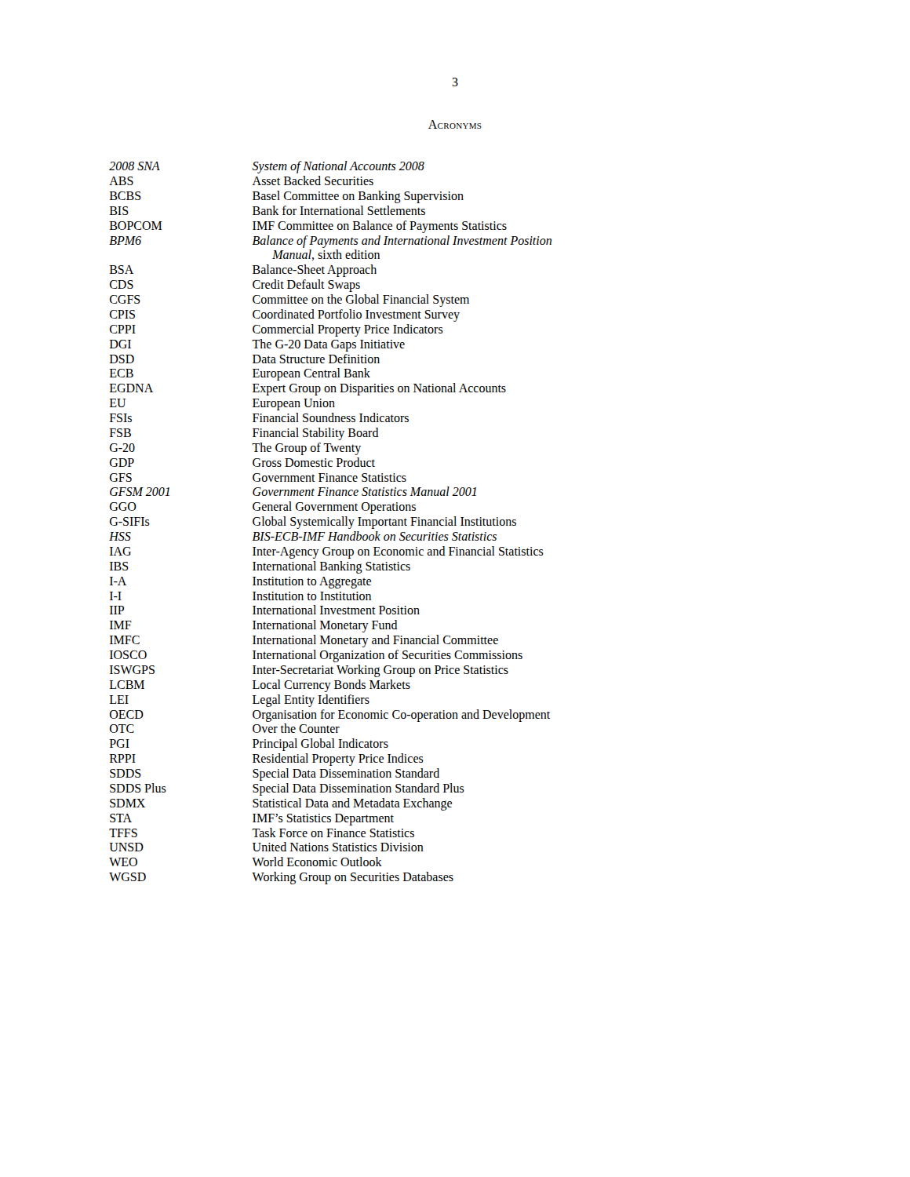3
Acronyms
| 2008 SNA | System of National Accounts 2008 |
| ABS | Asset Backed Securities |
| BCBS | Basel Committee on Banking Supervision |
| BIS | Bank for International Settlements |
| BOPCOM | IMF Committee on Balance of Payments Statistics |
| BPM6 | Balance of Payments and International Investment Position Manual , sixth edition |
| BSA | Balance-Sheet Approach |
| CDS | Credit Default Swaps |
| CGFS | Committee on the Global Financial System |
| CPIS | Coordinated Portfolio Investment Survey |
| CPPI | Commercial Property Price Indicators |
| DGI | The G-20 Data Gaps Initiative |
| DSD | Data Structure Definition |
| ECB | European Central Bank |
| EGDNA | Expert Group on Disparities on National Accounts |
| EU | European Union |
| FSIs | Financial Soundness Indicators |
| FSB | Financial Stability Board |
| G-20 | The Group of Twenty |
| GDP | Gross Domestic Product |
| GFS | Government Finance Statistics |
| GFSM 2001 | Government Finance Statistics Manual 2001 |
| GGO | General Government Operations |
| G-SIFIs | Global Systemically Important Financial Institutions |
| HSS | BIS-ECB-IMF Handbook on Securities Statistics |
| IAG | Inter-Agency Group on Economic and Financial Statistics |
| IBS | International Banking Statistics |
| I-A | Institution to Aggregate |
| I-I | Institution to Institution |
| IIP | International Investment Position |
| IMF | International Monetary Fund |
| IMFC | International Monetary and Financial Committee |
| IOSCO | International Organization of Securities Commissions |
| ISWGPS | Inter-Secretariat Working Group on Price Statistics |
| LCBM | Local Currency Bonds Markets |
| LEI | Legal Entity Identifiers |
| OECD | Organisation for Economic Co-operation and Development |
| OTC | Over the Counter |
| PGI | Principal Global Indicators |
| RPPI | Residential Property Price Indices |
| SDDS | Special Data Dissemination Standard |
| SDDS Plus | Special Data Dissemination Standard Plus |
| SDMX | Statistical Data and Metadata Exchange |
| STA | IMF’s Statistics Department |
| TFFS | Task Force on Finance Statistics |
| UNSD | United Nations Statistics Division |
| WEO | World Economic Outlook |
| WGSD | Working Group on Securities Databases |